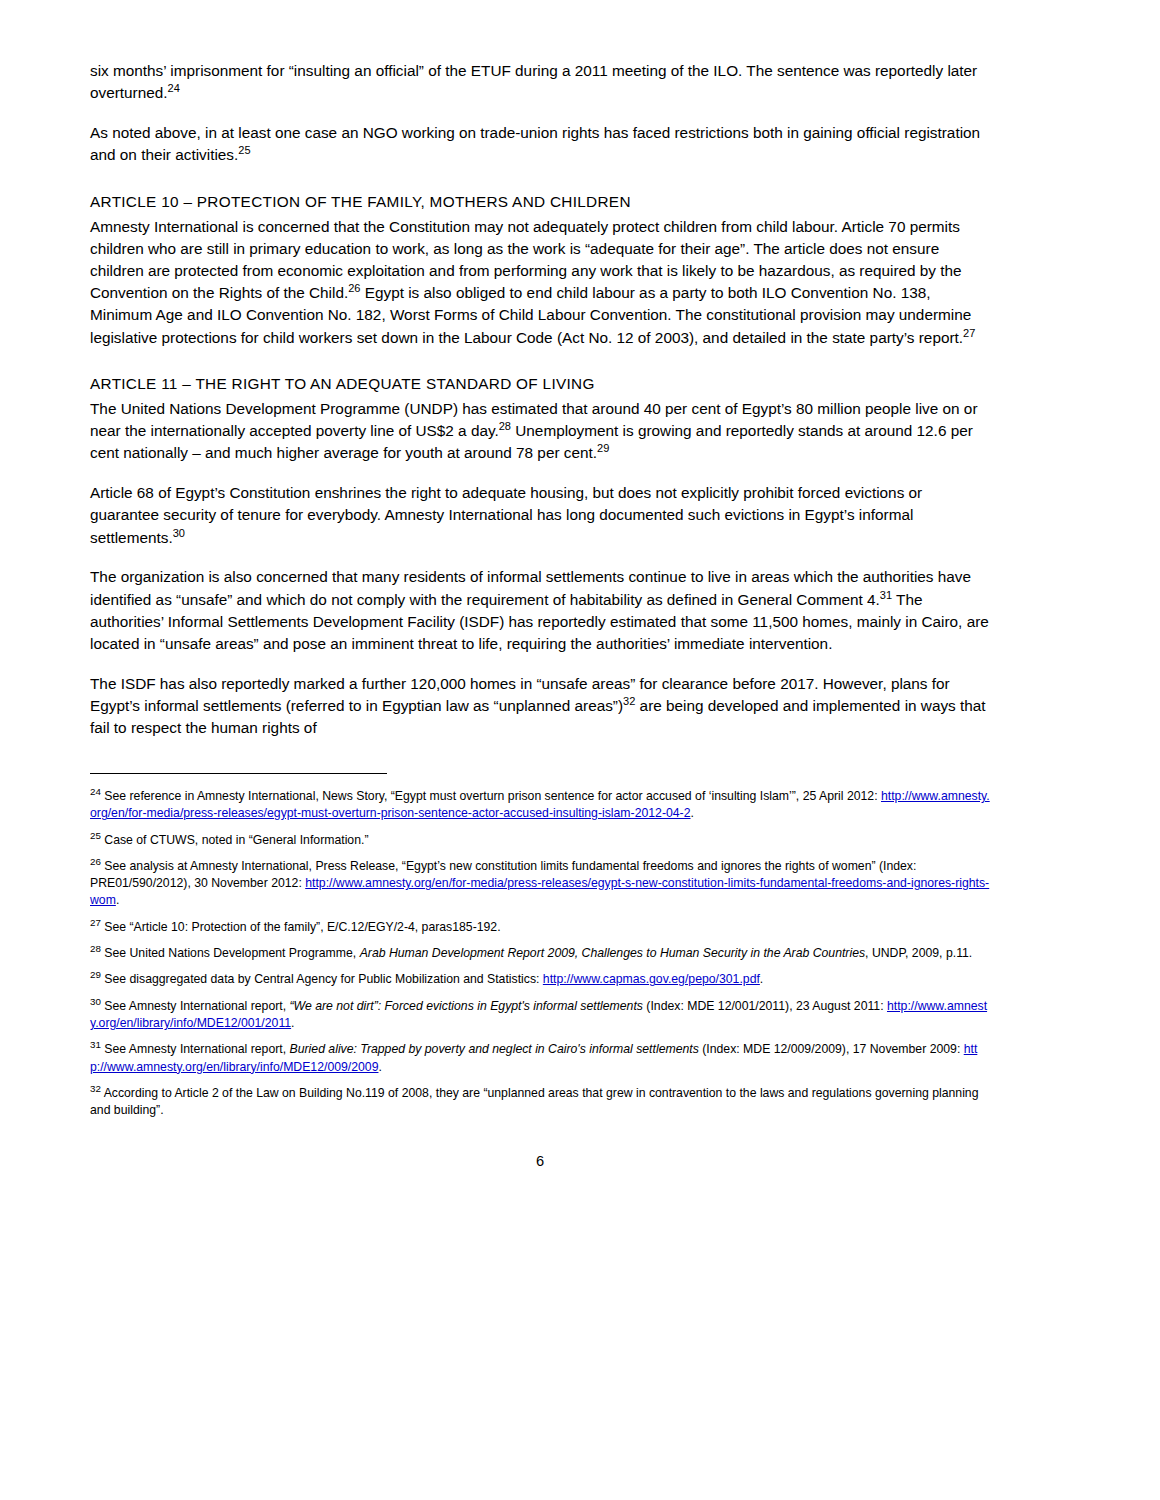six months’ imprisonment for “insulting an official” of the ETUF during a 2011 meeting of the ILO. The sentence was reportedly later overturned.24
As noted above, in at least one case an NGO working on trade-union rights has faced restrictions both in gaining official registration and on their activities.25
Article 10 – Protection of the family, mothers and children
Amnesty International is concerned that the Constitution may not adequately protect children from child labour. Article 70 permits children who are still in primary education to work, as long as the work is “adequate for their age”. The article does not ensure children are protected from economic exploitation and from performing any work that is likely to be hazardous, as required by the Convention on the Rights of the Child.26 Egypt is also obliged to end child labour as a party to both ILO Convention No. 138, Minimum Age and ILO Convention No. 182, Worst Forms of Child Labour Convention. The constitutional provision may undermine legislative protections for child workers set down in the Labour Code (Act No. 12 of 2003), and detailed in the state party’s report.27
Article 11 – The right to an adequate standard of living
The United Nations Development Programme (UNDP) has estimated that around 40 per cent of Egypt’s 80 million people live on or near the internationally accepted poverty line of US$2 a day.28 Unemployment is growing and reportedly stands at around 12.6 per cent nationally – and much higher average for youth at around 78 per cent.29
Article 68 of Egypt’s Constitution enshrines the right to adequate housing, but does not explicitly prohibit forced evictions or guarantee security of tenure for everybody. Amnesty International has long documented such evictions in Egypt’s informal settlements.30
The organization is also concerned that many residents of informal settlements continue to live in areas which the authorities have identified as “unsafe” and which do not comply with the requirement of habitability as defined in General Comment 4.31 The authorities’ Informal Settlements Development Facility (ISDF) has reportedly estimated that some 11,500 homes, mainly in Cairo, are located in “unsafe areas” and pose an imminent threat to life, requiring the authorities’ immediate intervention.
The ISDF has also reportedly marked a further 120,000 homes in “unsafe areas” for clearance before 2017. However, plans for Egypt’s informal settlements (referred to in Egyptian law as “unplanned areas”)32 are being developed and implemented in ways that fail to respect the human rights of
24 See reference in Amnesty International, News Story, “Egypt must overturn prison sentence for actor accused of ‘insulting Islam’”, 25 April 2012: http://www.amnesty.org/en/for-media/press-releases/egypt-must-overturn-prison-sentence-actor-accused-insulting-islam-2012-04-2.
25 Case of CTUWS, noted in “General Information.”
26 See analysis at Amnesty International, Press Release, “Egypt’s new constitution limits fundamental freedoms and ignores the rights of women” (Index: PRE01/590/2012), 30 November 2012: http://www.amnesty.org/en/for-media/press-releases/egypt-s-new-constitution-limits-fundamental-freedoms-and-ignores-rights-wom.
27 See “Article 10: Protection of the family”, E/C.12/EGY/2-4, paras185-192.
28 See United Nations Development Programme, Arab Human Development Report 2009, Challenges to Human Security in the Arab Countries, UNDP, 2009, p.11.
29 See disaggregated data by Central Agency for Public Mobilization and Statistics: http://www.capmas.gov.eg/pepo/301.pdf.
30 See Amnesty International report, “We are not dirt”: Forced evictions in Egypt's informal settlements (Index: MDE 12/001/2011), 23 August 2011: http://www.amnesty.org/en/library/info/MDE12/001/2011.
31 See Amnesty International report, Buried alive: Trapped by poverty and neglect in Cairo's informal settlements (Index: MDE 12/009/2009), 17 November 2009: http://www.amnesty.org/en/library/info/MDE12/009/2009.
32 According to Article 2 of the Law on Building No.119 of 2008, they are “unplanned areas that grew in contravention to the laws and regulations governing planning and building”.
6